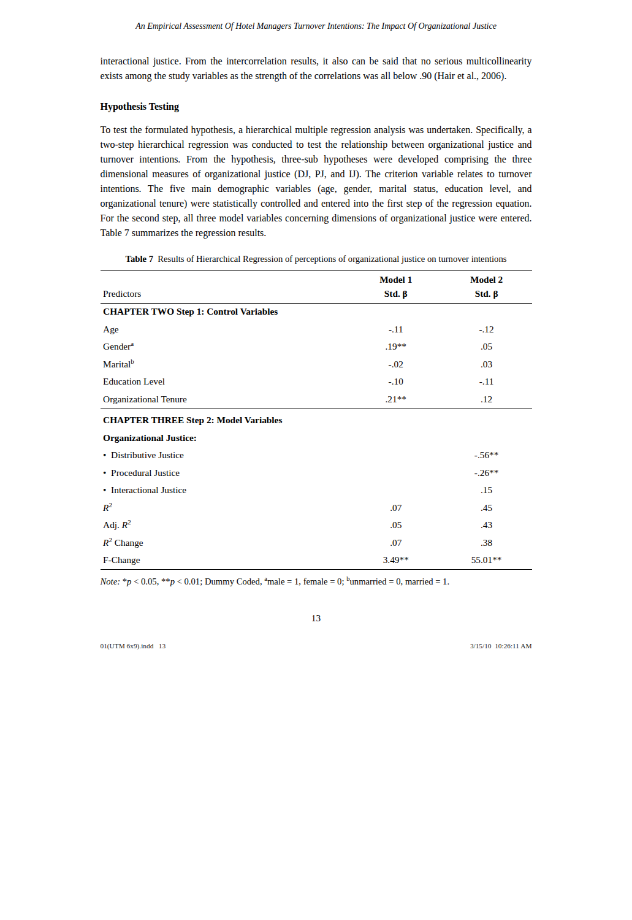An Empirical Assessment Of Hotel Managers Turnover Intentions: The Impact Of Organizational Justice
interactional justice. From the intercorrelation results, it also can be said that no serious multicollinearity exists among the study variables as the strength of the correlations was all below .90 (Hair et al., 2006).
Hypothesis Testing
To test the formulated hypothesis, a hierarchical multiple regression analysis was undertaken. Specifically, a two-step hierarchical regression was conducted to test the relationship between organizational justice and turnover intentions. From the hypothesis, three-sub hypotheses were developed comprising the three dimensional measures of organizational justice (DJ, PJ, and IJ). The criterion variable relates to turnover intentions. The five main demographic variables (age, gender, marital status, education level, and organizational tenure) were statistically controlled and entered into the first step of the regression equation. For the second step, all three model variables concerning dimensions of organizational justice were entered. Table 7 summarizes the regression results.
Table 7 Results of Hierarchical Regression of perceptions of organizational justice on turnover intentions
| Predictors | Model 1 Std. β | Model 2 Std. β |
| --- | --- | --- |
| CHAPTER TWO Step 1: Control Variables | | |
| Age | -.11 | -.12 |
| Gender a | .19** | .05 |
| Marital b | -.02 | .03 |
| Education Level | -.10 | -.11 |
| Organizational Tenure | .21** | .12 |
| CHAPTER THREE Step 2: Model Variables | | |
| Organizational Justice: | | |
| • Distributive Justice | | -.56** |
| • Procedural Justice | | -.26** |
| • Interactional Justice | | .15 |
| R 2 | .07 | .45 |
| Adj. R 2 | .05 | .43 |
| R 2 Change | .07 | .38 |
| F-Change | 3.49** | 55.01** |
Note: *p < 0.05, **p < 0.01; Dummy Coded, amale = 1, female = 0; bunmarried = 0, married = 1.
13
01(UTM 6x9).indd 13 3/15/10 10:26:11 AM